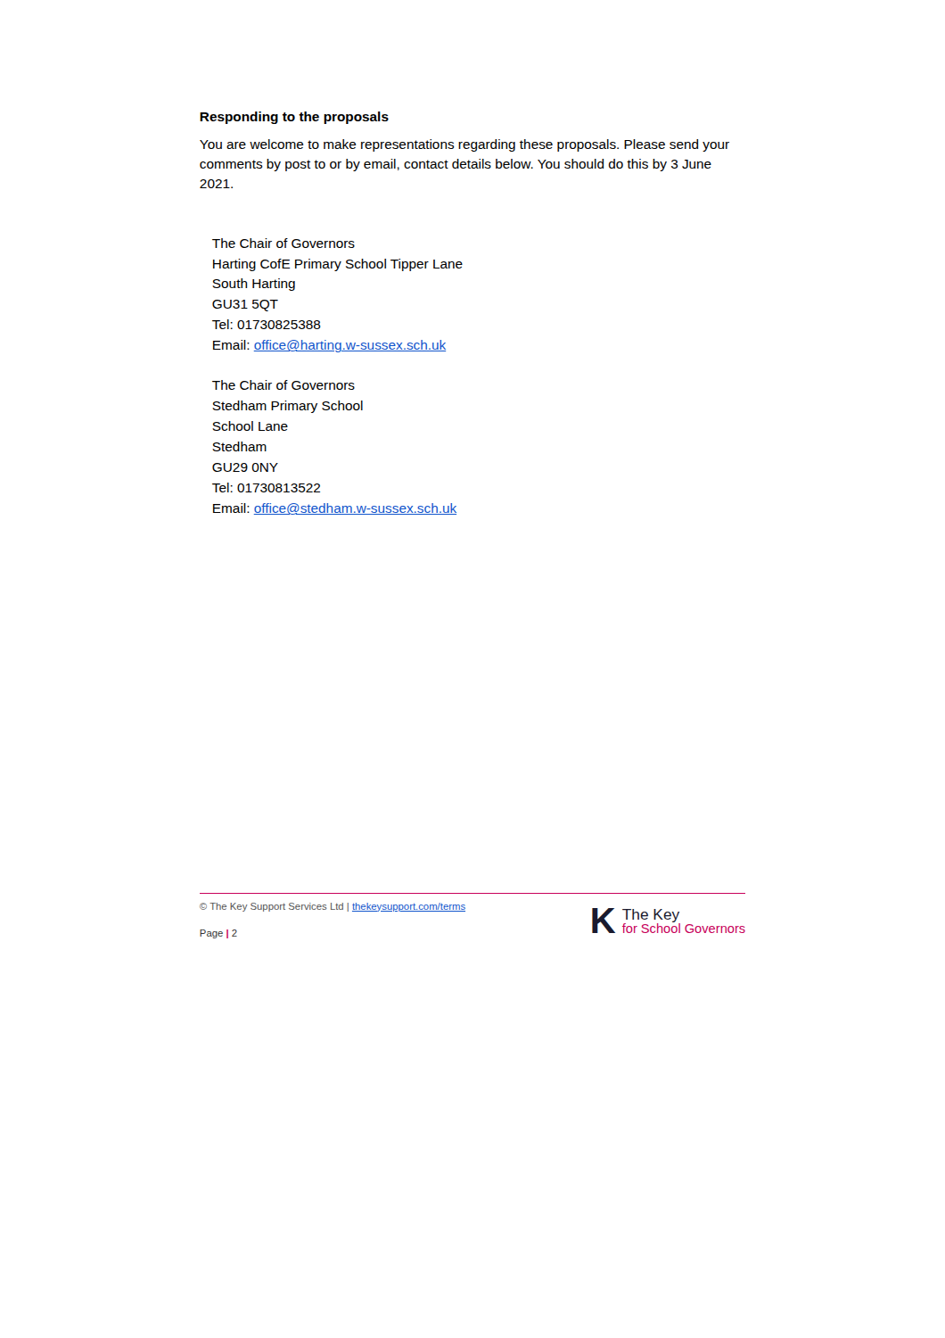Responding to the proposals
You are welcome to make representations regarding these proposals. Please send your comments by post to or by email, contact details below. You should do this by 3 June 2021.
The Chair of Governors
Harting CofE Primary School Tipper Lane
South Harting
GU31 5QT
Tel: 01730825388
Email: office@harting.w-sussex.sch.uk
The Chair of Governors
Stedham Primary School
School Lane
Stedham
GU29 0NY
Tel: 01730813522
Email: office@stedham.w-sussex.sch.uk
© The Key Support Services Ltd | thekeysupport.com/terms
Page | 2
K
The Key
for School Governors